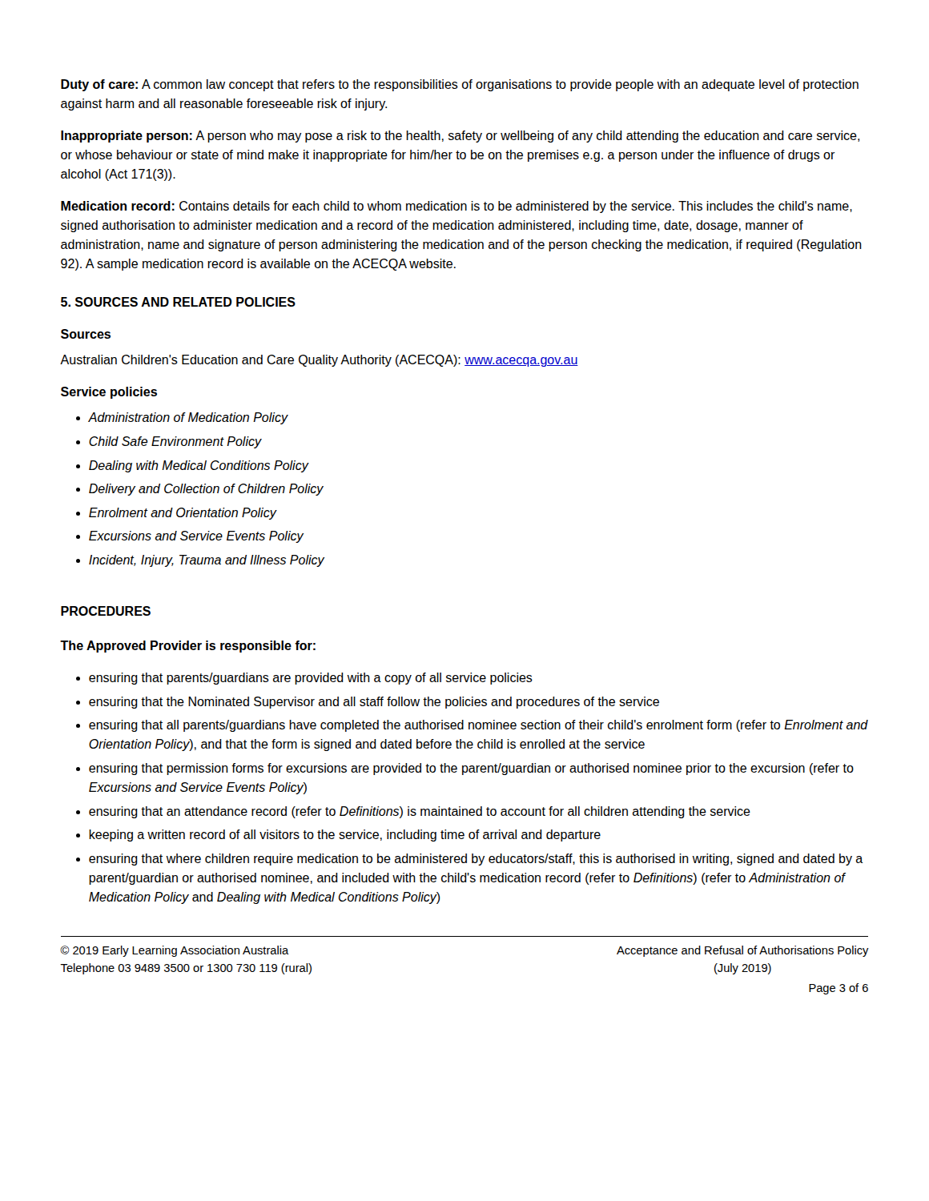Duty of care: A common law concept that refers to the responsibilities of organisations to provide people with an adequate level of protection against harm and all reasonable foreseeable risk of injury.
Inappropriate person: A person who may pose a risk to the health, safety or wellbeing of any child attending the education and care service, or whose behaviour or state of mind make it inappropriate for him/her to be on the premises e.g. a person under the influence of drugs or alcohol (Act 171(3)).
Medication record: Contains details for each child to whom medication is to be administered by the service. This includes the child's name, signed authorisation to administer medication and a record of the medication administered, including time, date, dosage, manner of administration, name and signature of person administering the medication and of the person checking the medication, if required (Regulation 92). A sample medication record is available on the ACECQA website.
5. SOURCES AND RELATED POLICIES
Sources
Australian Children's Education and Care Quality Authority (ACECQA): www.acecqa.gov.au
Service policies
Administration of Medication Policy
Child Safe Environment Policy
Dealing with Medical Conditions Policy
Delivery and Collection of Children Policy
Enrolment and Orientation Policy
Excursions and Service Events Policy
Incident, Injury, Trauma and Illness Policy
PROCEDURES
The Approved Provider is responsible for:
ensuring that parents/guardians are provided with a copy of all service policies
ensuring that the Nominated Supervisor and all staff follow the policies and procedures of the service
ensuring that all parents/guardians have completed the authorised nominee section of their child's enrolment form (refer to Enrolment and Orientation Policy), and that the form is signed and dated before the child is enrolled at the service
ensuring that permission forms for excursions are provided to the parent/guardian or authorised nominee prior to the excursion (refer to Excursions and Service Events Policy)
ensuring that an attendance record (refer to Definitions) is maintained to account for all children attending the service
keeping a written record of all visitors to the service, including time of arrival and departure
ensuring that where children require medication to be administered by educators/staff, this is authorised in writing, signed and dated by a parent/guardian or authorised nominee, and included with the child's medication record (refer to Definitions) (refer to Administration of Medication Policy and Dealing with Medical Conditions Policy)
© 2019 Early Learning Association Australia
Telephone 03 9489 3500 or 1300 730 119 (rural)
Acceptance and Refusal of Authorisations Policy
(July 2019)
Page 3 of 6